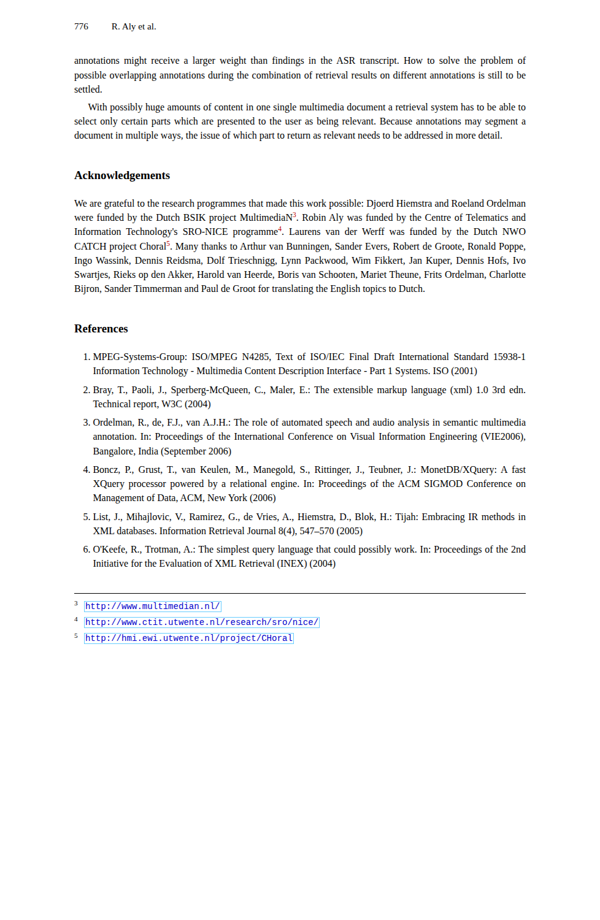776 R. Aly et al.
annotations might receive a larger weight than findings in the ASR transcript. How to solve the problem of possible overlapping annotations during the combination of retrieval results on different annotations is still to be settled.
With possibly huge amounts of content in one single multimedia document a retrieval system has to be able to select only certain parts which are presented to the user as being relevant. Because annotations may segment a document in multiple ways, the issue of which part to return as relevant needs to be addressed in more detail.
Acknowledgements
We are grateful to the research programmes that made this work possible: Djoerd Hiemstra and Roeland Ordelman were funded by the Dutch BSIK project MultimediaN3. Robin Aly was funded by the Centre of Telematics and Information Technology's SRO-NICE programme4. Laurens van der Werff was funded by the Dutch NWO CATCH project Choral5. Many thanks to Arthur van Bunningen, Sander Evers, Robert de Groote, Ronald Poppe, Ingo Wassink, Dennis Reidsma, Dolf Trieschnigg, Lynn Packwood, Wim Fikkert, Jan Kuper, Dennis Hofs, Ivo Swartjes, Rieks op den Akker, Harold van Heerde, Boris van Schooten, Mariet Theune, Frits Ordelman, Charlotte Bijron, Sander Timmerman and Paul de Groot for translating the English topics to Dutch.
References
MPEG-Systems-Group: ISO/MPEG N4285, Text of ISO/IEC Final Draft International Standard 15938-1 Information Technology - Multimedia Content Description Interface - Part 1 Systems. ISO (2001)
Bray, T., Paoli, J., Sperberg-McQueen, C., Maler, E.: The extensible markup language (xml) 1.0 3rd edn. Technical report, W3C (2004)
Ordelman, R., de, F.J., van A.J.H.: The role of automated speech and audio analysis in semantic multimedia annotation. In: Proceedings of the International Conference on Visual Information Engineering (VIE2006), Bangalore, India (September 2006)
Boncz, P., Grust, T., van Keulen, M., Manegold, S., Rittinger, J., Teubner, J.: MonetDB/XQuery: A fast XQuery processor powered by a relational engine. In: Proceedings of the ACM SIGMOD Conference on Management of Data, ACM, New York (2006)
List, J., Mihajlovic, V., Ramirez, G., de Vries, A., Hiemstra, D., Blok, H.: Tijah: Embracing IR methods in XML databases. Information Retrieval Journal 8(4), 547–570 (2005)
O'Keefe, R., Trotman, A.: The simplest query language that could possibly work. In: Proceedings of the 2nd Initiative for the Evaluation of XML Retrieval (INEX) (2004)
3 http://www.multimedian.nl/
4 http://www.ctit.utwente.nl/research/sro/nice/
5 http://hmi.ewi.utwente.nl/project/CHoral